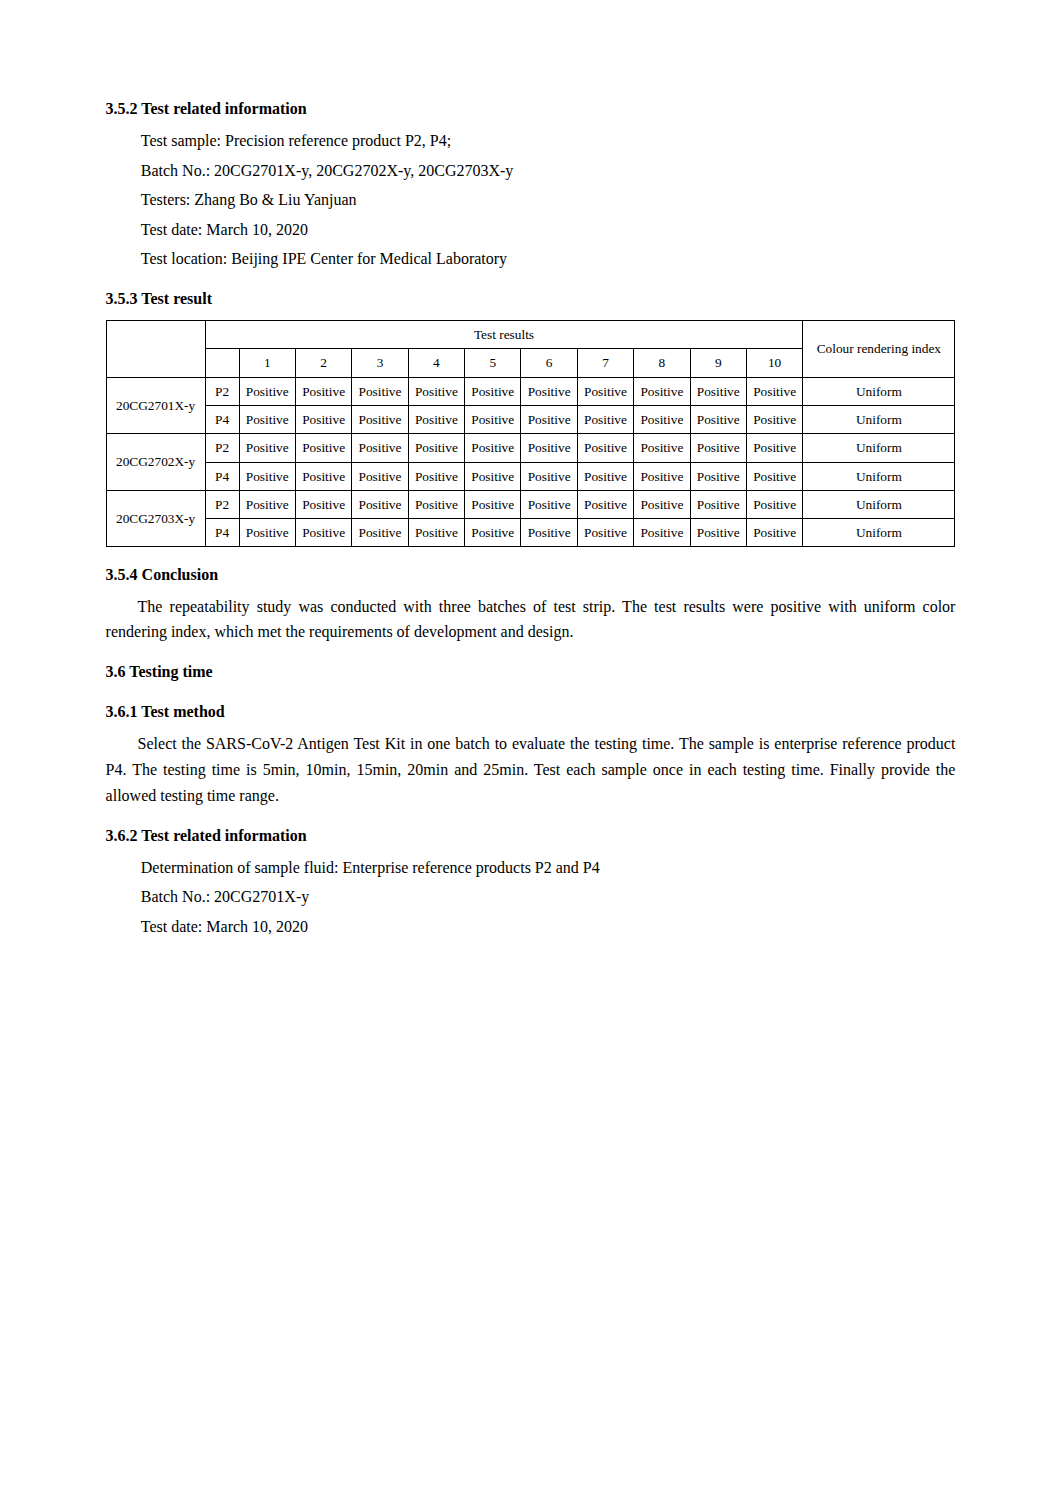3.5.2 Test related information
Test sample: Precision reference product P2, P4;
Batch No.: 20CG2701X-y, 20CG2702X-y, 20CG2703X-y
Testers: Zhang Bo & Liu Yanjuan
Test date: March 10, 2020
Test location: Beijing IPE Center for Medical Laboratory
3.5.3 Test result
| | Test results | Colour rendering index |
| | 1 | 2 | 3 | 4 | 5 | 6 | 7 | 8 | 9 | 10 |
| 20CG2701X-y | P2 | Positive | Positive | Positive | Positive | Positive | Positive | Positive | Positive | Positive | Positive | Uniform |
| P4 | Positive | Positive | Positive | Positive | Positive | Positive | Positive | Positive | Positive | Positive | Uniform |
| 20CG2702X-y | P2 | Positive | Positive | Positive | Positive | Positive | Positive | Positive | Positive | Positive | Positive | Uniform |
| P4 | Positive | Positive | Positive | Positive | Positive | Positive | Positive | Positive | Positive | Positive | Uniform |
| 20CG2703X-y | P2 | Positive | Positive | Positive | Positive | Positive | Positive | Positive | Positive | Positive | Positive | Uniform |
| P4 | Positive | Positive | Positive | Positive | Positive | Positive | Positive | Positive | Positive | Positive | Uniform |
3.5.4 Conclusion
The repeatability study was conducted with three batches of test strip. The test results were positive with uniform color rendering index, which met the requirements of development and design.
3.6 Testing time
3.6.1 Test method
Select the SARS-CoV-2 Antigen Test Kit in one batch to evaluate the testing time. The sample is enterprise reference product P4. The testing time is 5min, 10min, 15min, 20min and 25min. Test each sample once in each testing time. Finally provide the allowed testing time range.
3.6.2 Test related information
Determination of sample fluid: Enterprise reference products P2 and P4
Batch No.: 20CG2701X-y
Test date: March 10, 2020